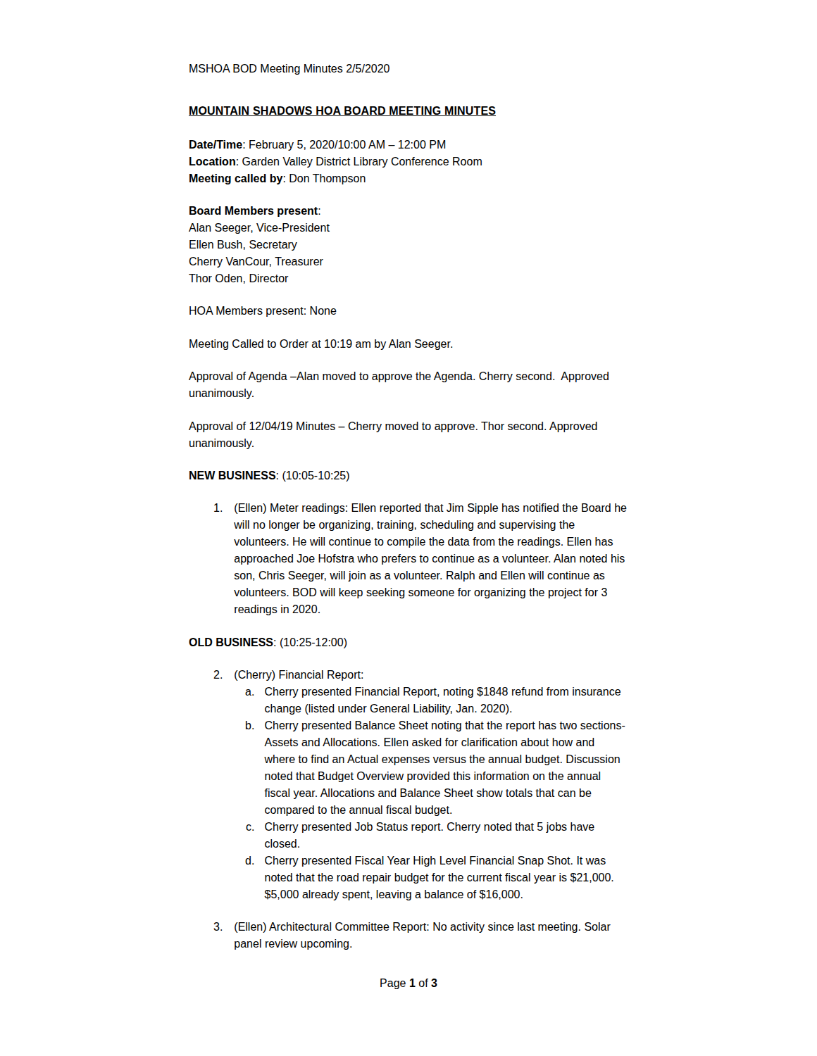MSHOA BOD Meeting Minutes 2/5/2020
MOUNTAIN SHADOWS HOA BOARD MEETING MINUTES
Date/Time: February 5, 2020/10:00 AM – 12:00 PM
Location: Garden Valley District Library Conference Room
Meeting called by: Don Thompson
Board Members present:
Alan Seeger, Vice-President
Ellen Bush, Secretary
Cherry VanCour, Treasurer
Thor Oden, Director
HOA Members present: None
Meeting Called to Order at 10:19 am by Alan Seeger.
Approval of Agenda –Alan moved to approve the Agenda. Cherry second. Approved unanimously.
Approval of 12/04/19 Minutes – Cherry moved to approve. Thor second. Approved unanimously.
NEW BUSINESS: (10:05-10:25)
(Ellen) Meter readings: Ellen reported that Jim Sipple has notified the Board he will no longer be organizing, training, scheduling and supervising the volunteers. He will continue to compile the data from the readings. Ellen has approached Joe Hofstra who prefers to continue as a volunteer. Alan noted his son, Chris Seeger, will join as a volunteer. Ralph and Ellen will continue as volunteers. BOD will keep seeking someone for organizing the project for 3 readings in 2020.
OLD BUSINESS: (10:25-12:00)
(Cherry) Financial Report:
Cherry presented Financial Report, noting $1848 refund from insurance change (listed under General Liability, Jan. 2020).
Cherry presented Balance Sheet noting that the report has two sections-Assets and Allocations. Ellen asked for clarification about how and where to find an Actual expenses versus the annual budget. Discussion noted that Budget Overview provided this information on the annual fiscal year. Allocations and Balance Sheet show totals that can be compared to the annual fiscal budget.
Cherry presented Job Status report. Cherry noted that 5 jobs have closed.
Cherry presented Fiscal Year High Level Financial Snap Shot. It was noted that the road repair budget for the current fiscal year is $21,000. $5,000 already spent, leaving a balance of $16,000.
(Ellen) Architectural Committee Report: No activity since last meeting. Solar panel review upcoming.
Page 1 of 3